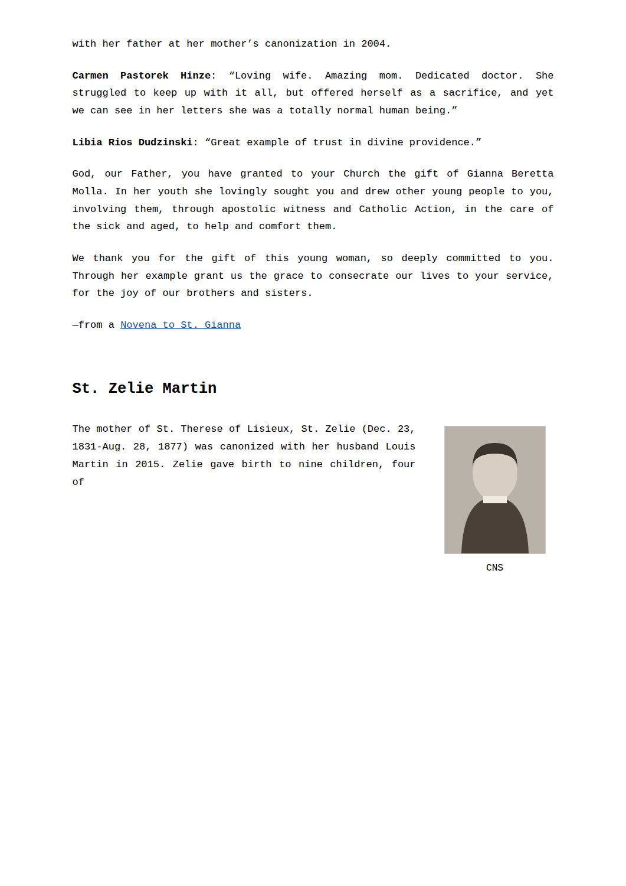with her father at her mother’s canonization in 2004.
Carmen Pastorek Hinze: “Loving wife. Amazing mom. Dedicated doctor. She struggled to keep up with it all, but offered herself as a sacrifice, and yet we can see in her letters she was a totally normal human being.”
Libia Rios Dudzinski: “Great example of trust in divine providence.”
God, our Father, you have granted to your Church the gift of Gianna Beretta Molla. In her youth she lovingly sought you and drew other young people to you, involving them, through apostolic witness and Catholic Action, in the care of the sick and aged, to help and comfort them.
We thank you for the gift of this young woman, so deeply committed to you. Through her example grant us the grace to consecrate our lives to your service, for the joy of our brothers and sisters.
—from a Novena to St. Gianna
St. Zelie Martin
CNS
The mother of St. Therese of Lisieux, St. Zelie (Dec. 23, 1831-Aug. 28, 1877) was canonized with her husband Louis Martin in 2015. Zelie gave birth to nine children, four of